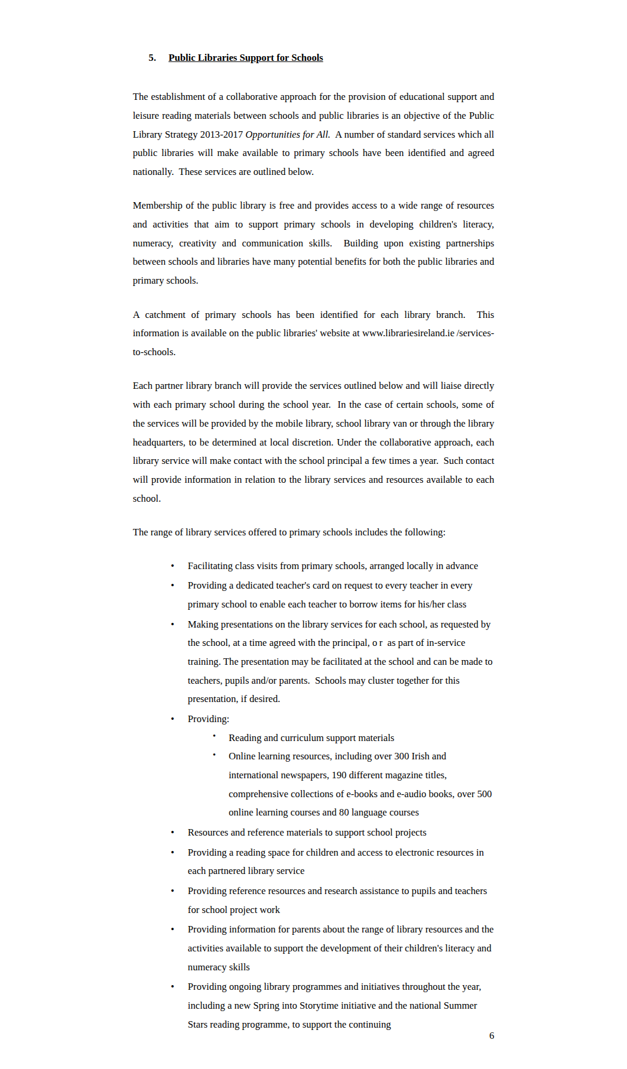5.
Public Libraries Support for Schools
The establishment of a collaborative approach for the provision of educational support and leisure reading materials between schools and public libraries is an objective of the Public Library Strategy 2013-2017 Opportunities for All. A number of standard services which all public libraries will make available to primary schools have been identified and agreed nationally. These services are outlined below.
Membership of the public library is free and provides access to a wide range of resources and activities that aim to support primary schools in developing children's literacy, numeracy, creativity and communication skills. Building upon existing partnerships between schools and libraries have many potential benefits for both the public libraries and primary schools.
A catchment of primary schools has been identified for each library branch. This information is available on the public libraries' website at www.librariesireland.ie /services-to-schools.
Each partner library branch will provide the services outlined below and will liaise directly with each primary school during the school year. In the case of certain schools, some of the services will be provided by the mobile library, school library van or through the library headquarters, to be determined at local discretion. Under the collaborative approach, each library service will make contact with the school principal a few times a year. Such contact will provide information in relation to the library services and resources available to each school.
The range of library services offered to primary schools includes the following:
Facilitating class visits from primary schools, arranged locally in advance
Providing a dedicated teacher's card on request to every teacher in every primary school to enable each teacher to borrow items for his/her class
Making presentations on the library services for each school, as requested by the school, at a time agreed with the principal, o r as part of in-service training. The presentation may be facilitated at the school and can be made to teachers, pupils and/or parents. Schools may cluster together for this presentation, if desired.
Providing:
Reading and curriculum support materials
Online learning resources, including over 300 Irish and international newspapers, 190 different magazine titles, comprehensive collections of e-books and e-audio books, over 500 online learning courses and 80 language courses
Resources and reference materials to support school projects
Providing a reading space for children and access to electronic resources in each partnered library service
Providing reference resources and research assistance to pupils and teachers for school project work
Providing information for parents about the range of library resources and the activities available to support the development of their children's literacy and numeracy skills
Providing ongoing library programmes and initiatives throughout the year, including a new Spring into Storytime initiative and the national Summer Stars reading programme, to support the continuing
6